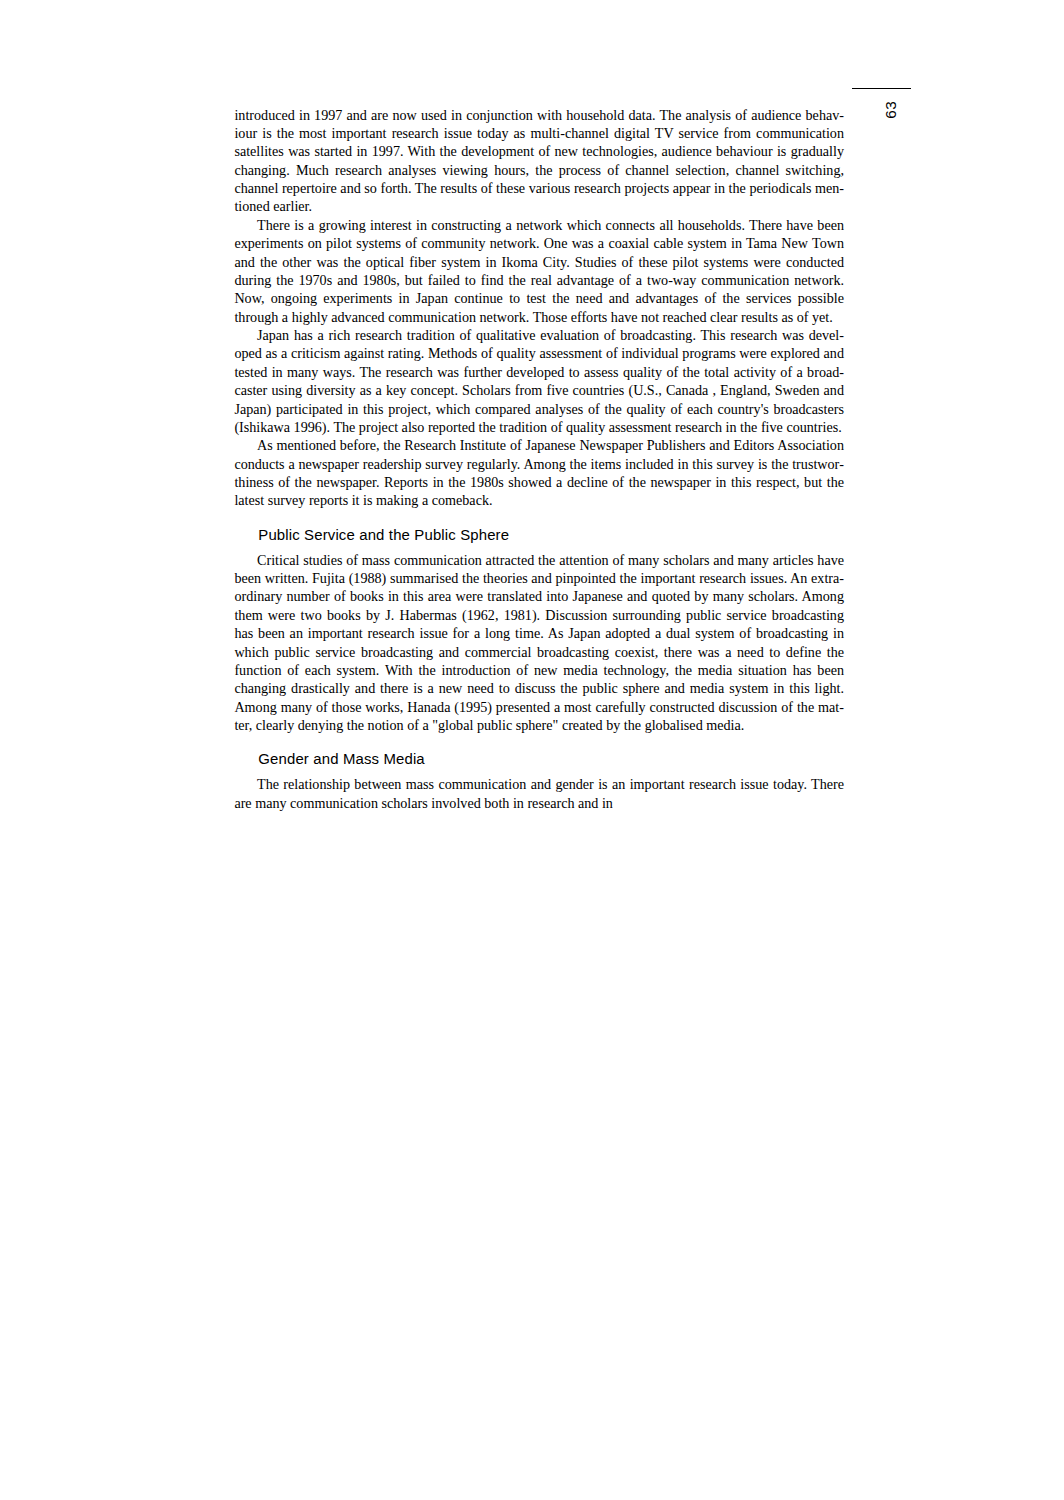63
introduced in 1997 and are now used in conjunction with household data. The analysis of audience behaviour is the most important research issue today as multi-channel digital TV service from communication satellites was started in 1997. With the development of new technologies, audience behaviour is gradually changing. Much research analyses viewing hours, the process of channel selection, channel switching, channel repertoire and so forth. The results of these various research projects appear in the periodicals mentioned earlier.
There is a growing interest in constructing a network which connects all households. There have been experiments on pilot systems of community network. One was a coaxial cable system in Tama New Town and the other was the optical fiber system in Ikoma City. Studies of these pilot systems were conducted during the 1970s and 1980s, but failed to find the real advantage of a two-way communication network. Now, ongoing experiments in Japan continue to test the need and advantages of the services possible through a highly advanced communication network. Those efforts have not reached clear results as of yet.
Japan has a rich research tradition of qualitative evaluation of broadcasting. This research was developed as a criticism against rating. Methods of quality assessment of individual programs were explored and tested in many ways. The research was further developed to assess quality of the total activity of a broadcaster using diversity as a key concept. Scholars from five countries (U.S., Canada , England, Sweden and Japan) participated in this project, which compared analyses of the quality of each country's broadcasters (Ishikawa 1996). The project also reported the tradition of quality assessment research in the five countries.
As mentioned before, the Research Institute of Japanese Newspaper Publishers and Editors Association conducts a newspaper readership survey regularly. Among the items included in this survey is the trustworthiness of the newspaper. Reports in the 1980s showed a decline of the newspaper in this respect, but the latest survey reports it is making a comeback.
Public Service and the Public Sphere
Critical studies of mass communication attracted the attention of many scholars and many articles have been written. Fujita (1988) summarised the theories and pinpointed the important research issues. An extraordinary number of books in this area were translated into Japanese and quoted by many scholars. Among them were two books by J. Habermas (1962, 1981). Discussion surrounding public service broadcasting has been an important research issue for a long time. As Japan adopted a dual system of broadcasting in which public service broadcasting and commercial broadcasting coexist, there was a need to define the function of each system. With the introduction of new media technology, the media situation has been changing drastically and there is a new need to discuss the public sphere and media system in this light. Among many of those works, Hanada (1995) presented a most carefully constructed discussion of the matter, clearly denying the notion of a "global public sphere" created by the globalised media.
Gender and Mass Media
The relationship between mass communication and gender is an important research issue today. There are many communication scholars involved both in research and in